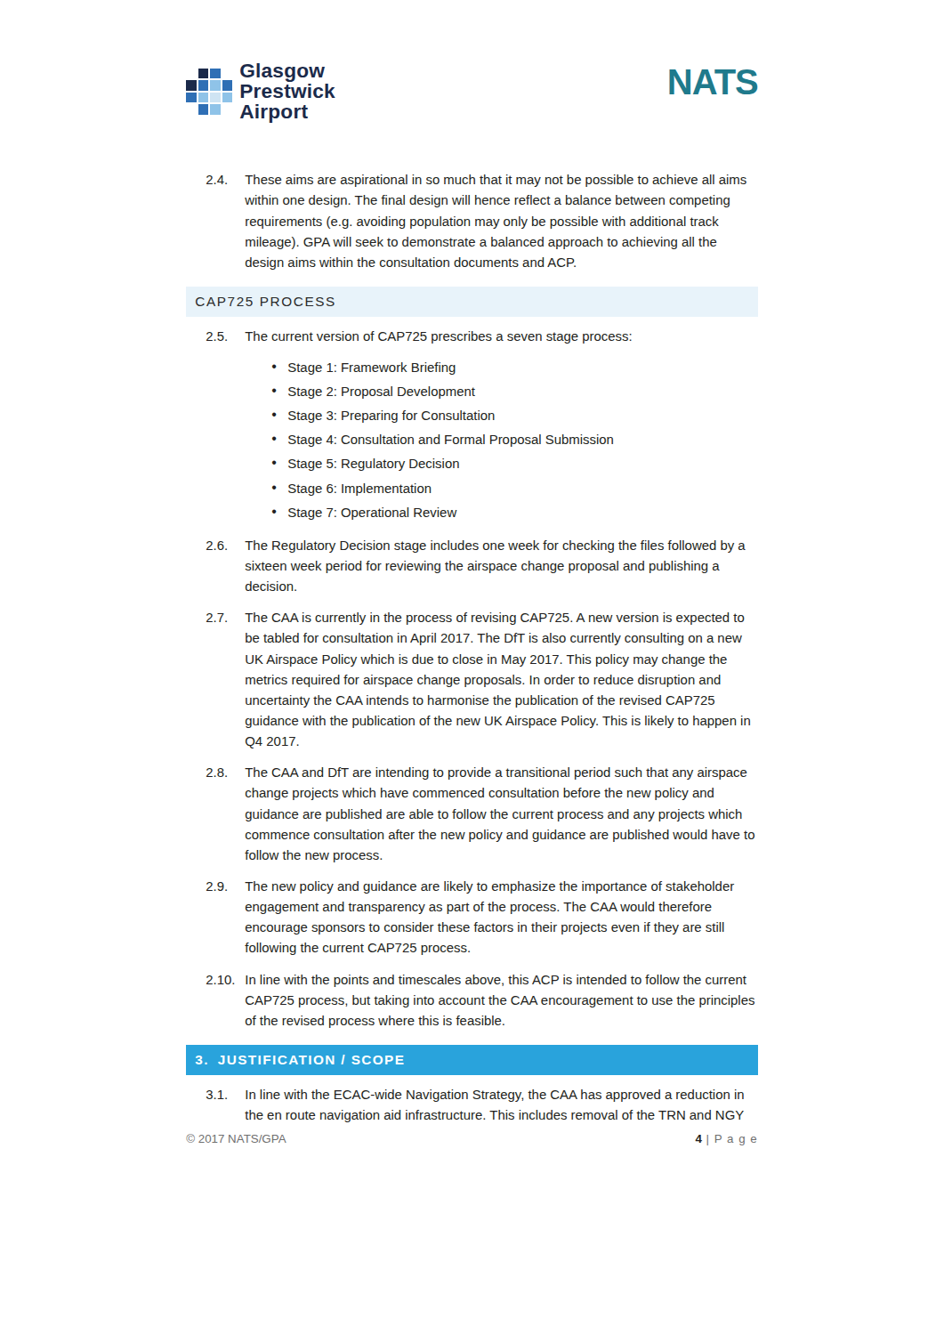Glasgow Prestwick Airport
NATS
2.4.
These aims are aspirational in so much that it may not be possible to achieve all aims within one design. The final design will hence reflect a balance between competing requirements (e.g. avoiding population may only be possible with additional track mileage). GPA will seek to demonstrate a balanced approach to achieving all the design aims within the consultation documents and ACP.
CAP725 PROCESS
2.5.
The current version of CAP725 prescribes a seven stage process:
Stage 1: Framework Briefing
Stage 2: Proposal Development
Stage 3: Preparing for Consultation
Stage 4: Consultation and Formal Proposal Submission
Stage 5: Regulatory Decision
Stage 6: Implementation
Stage 7: Operational Review
2.6.
The Regulatory Decision stage includes one week for checking the files followed by a sixteen week period for reviewing the airspace change proposal and publishing a decision.
2.7.
The CAA is currently in the process of revising CAP725. A new version is expected to be tabled for consultation in April 2017. The DfT is also currently consulting on a new UK Airspace Policy which is due to close in May 2017. This policy may change the metrics required for airspace change proposals. In order to reduce disruption and uncertainty the CAA intends to harmonise the publication of the revised CAP725 guidance with the publication of the new UK Airspace Policy. This is likely to happen in Q4 2017.
2.8.
The CAA and DfT are intending to provide a transitional period such that any airspace change projects which have commenced consultation before the new policy and guidance are published are able to follow the current process and any projects which commence consultation after the new policy and guidance are published would have to follow the new process.
2.9.
The new policy and guidance are likely to emphasize the importance of stakeholder engagement and transparency as part of the process. The CAA would therefore encourage sponsors to consider these factors in their projects even if they are still following the current CAP725 process.
2.10.
In line with the points and timescales above, this ACP is intended to follow the current CAP725 process, but taking into account the CAA encouragement to use the principles of the revised process where this is feasible.
3. JUSTIFICATION / SCOPE
3.1.
In line with the ECAC-wide Navigation Strategy, the CAA has approved a reduction in the en route navigation aid infrastructure. This includes removal of the TRN and NGY
© 2017 NATS/GPA
4 | P a g e